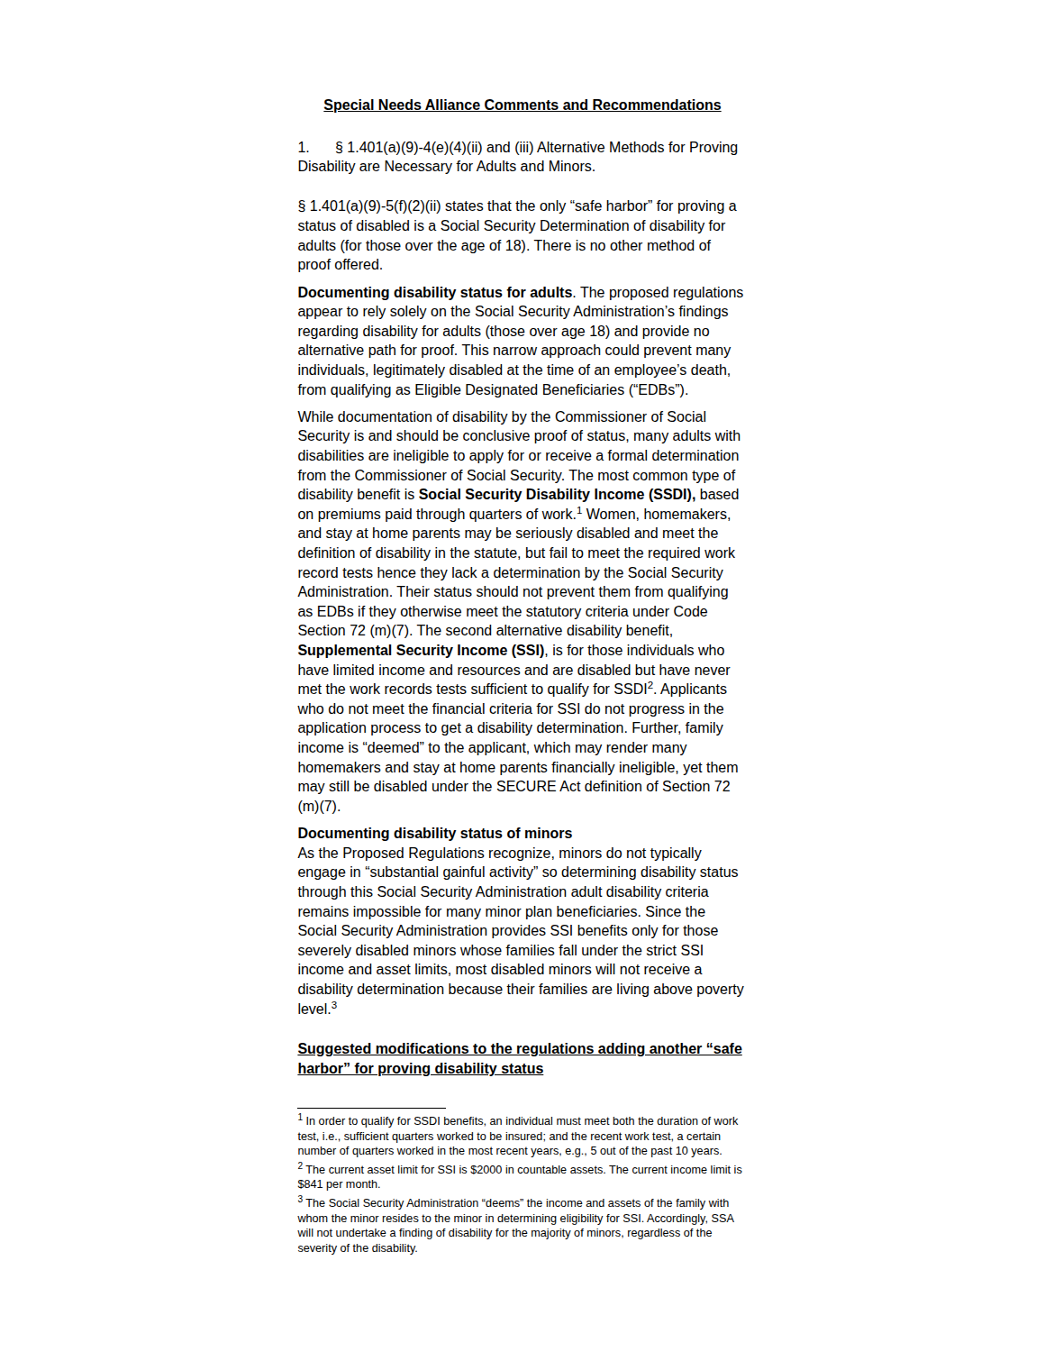Special Needs Alliance Comments and Recommendations
1.§ 1.401(a)(9)-4(e)(4)(ii) and (iii) Alternative Methods for Proving Disability are Necessary for Adults and Minors.
§ 1.401(a)(9)-5(f)(2)(ii) states that the only “safe harbor” for proving a status of disabled is a Social Security Determination of disability for adults (for those over the age of 18). There is no other method of proof offered.
Documenting disability status for adults. The proposed regulations appear to rely solely on the Social Security Administration’s findings regarding disability for adults (those over age 18) and provide no alternative path for proof. This narrow approach could prevent many individuals, legitimately disabled at the time of an employee’s death, from qualifying as Eligible Designated Beneficiaries (“EDBs”).
While documentation of disability by the Commissioner of Social Security is and should be conclusive proof of status, many adults with disabilities are ineligible to apply for or receive a formal determination from the Commissioner of Social Security. The most common type of disability benefit is Social Security Disability Income (SSDI), based on premiums paid through quarters of work.1 Women, homemakers, and stay at home parents may be seriously disabled and meet the definition of disability in the statute, but fail to meet the required work record tests hence they lack a determination by the Social Security Administration. Their status should not prevent them from qualifying as EDBs if they otherwise meet the statutory criteria under Code Section 72 (m)(7). The second alternative disability benefit, Supplemental Security Income (SSI), is for those individuals who have limited income and resources and are disabled but have never met the work records tests sufficient to qualify for SSDI2. Applicants who do not meet the financial criteria for SSI do not progress in the application process to get a disability determination. Further, family income is “deemed” to the applicant, which may render many homemakers and stay at home parents financially ineligible, yet them may still be disabled under the SECURE Act definition of Section 72 (m)(7).
Documenting disability status of minors
As the Proposed Regulations recognize, minors do not typically engage in “substantial gainful activity” so determining disability status through this Social Security Administration adult disability criteria remains impossible for many minor plan beneficiaries. Since the Social Security Administration provides SSI benefits only for those severely disabled minors whose families fall under the strict SSI income and asset limits, most disabled minors will not receive a disability determination because their families are living above poverty level.3
Suggested modifications to the regulations adding another “safe harbor” for proving disability status
1 In order to qualify for SSDI benefits, an individual must meet both the duration of work test, i.e., sufficient quarters worked to be insured; and the recent work test, a certain number of quarters worked in the most recent years, e.g., 5 out of the past 10 years.
2 The current asset limit for SSI is $2000 in countable assets. The current income limit is $841 per month.
3 The Social Security Administration “deems” the income and assets of the family with whom the minor resides to the minor in determining eligibility for SSI. Accordingly, SSA will not undertake a finding of disability for the majority of minors, regardless of the severity of the disability.